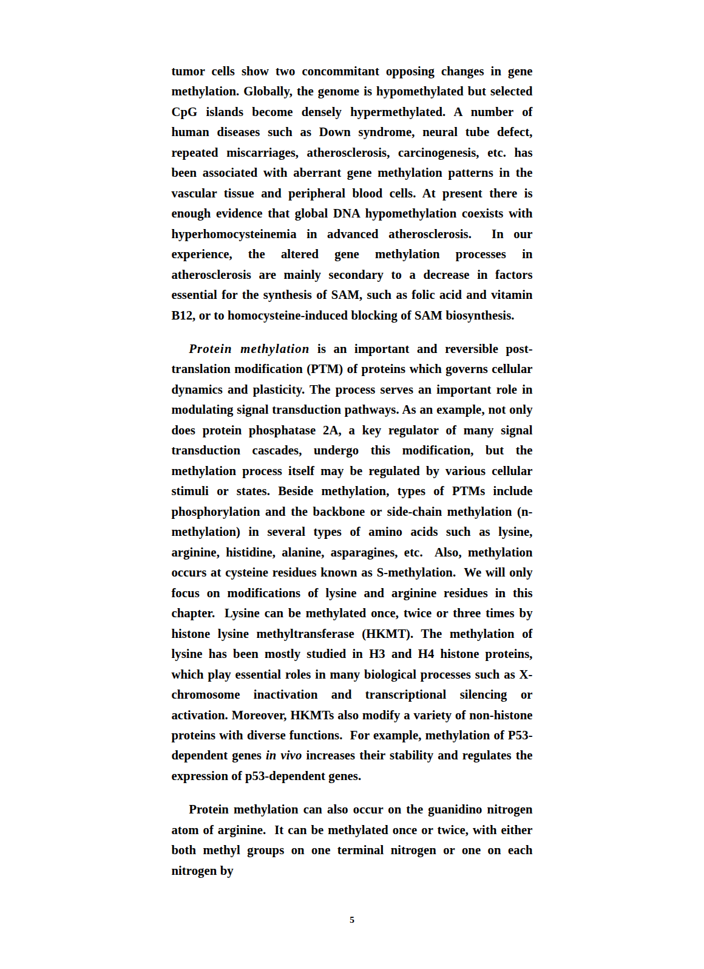tumor cells show two concommitant opposing changes in gene methylation. Globally, the genome is hypomethylated but selected CpG islands become densely hypermethylated. A number of human diseases such as Down syndrome, neural tube defect, repeated miscarriages, atherosclerosis, carcinogenesis, etc. has been associated with aberrant gene methylation patterns in the vascular tissue and peripheral blood cells. At present there is enough evidence that global DNA hypomethylation coexists with hyperhomocysteinemia in advanced atherosclerosis. In our experience, the altered gene methylation processes in atherosclerosis are mainly secondary to a decrease in factors essential for the synthesis of SAM, such as folic acid and vitamin B12, or to homocysteine-induced blocking of SAM biosynthesis.
Protein methylation is an important and reversible post-translation modification (PTM) of proteins which governs cellular dynamics and plasticity. The process serves an important role in modulating signal transduction pathways. As an example, not only does protein phosphatase 2A, a key regulator of many signal transduction cascades, undergo this modification, but the methylation process itself may be regulated by various cellular stimuli or states. Beside methylation, types of PTMs include phosphorylation and the backbone or side-chain methylation (n-methylation) in several types of amino acids such as lysine, arginine, histidine, alanine, asparagines, etc. Also, methylation occurs at cysteine residues known as S-methylation. We will only focus on modifications of lysine and arginine residues in this chapter. Lysine can be methylated once, twice or three times by histone lysine methyltransferase (HKMT). The methylation of lysine has been mostly studied in H3 and H4 histone proteins, which play essential roles in many biological processes such as X-chromosome inactivation and transcriptional silencing or activation. Moreover, HKMTs also modify a variety of non-histone proteins with diverse functions. For example, methylation of P53-dependent genes in vivo increases their stability and regulates the expression of p53-dependent genes.
Protein methylation can also occur on the guanidino nitrogen atom of arginine. It can be methylated once or twice, with either both methyl groups on one terminal nitrogen or one on each nitrogen by
5